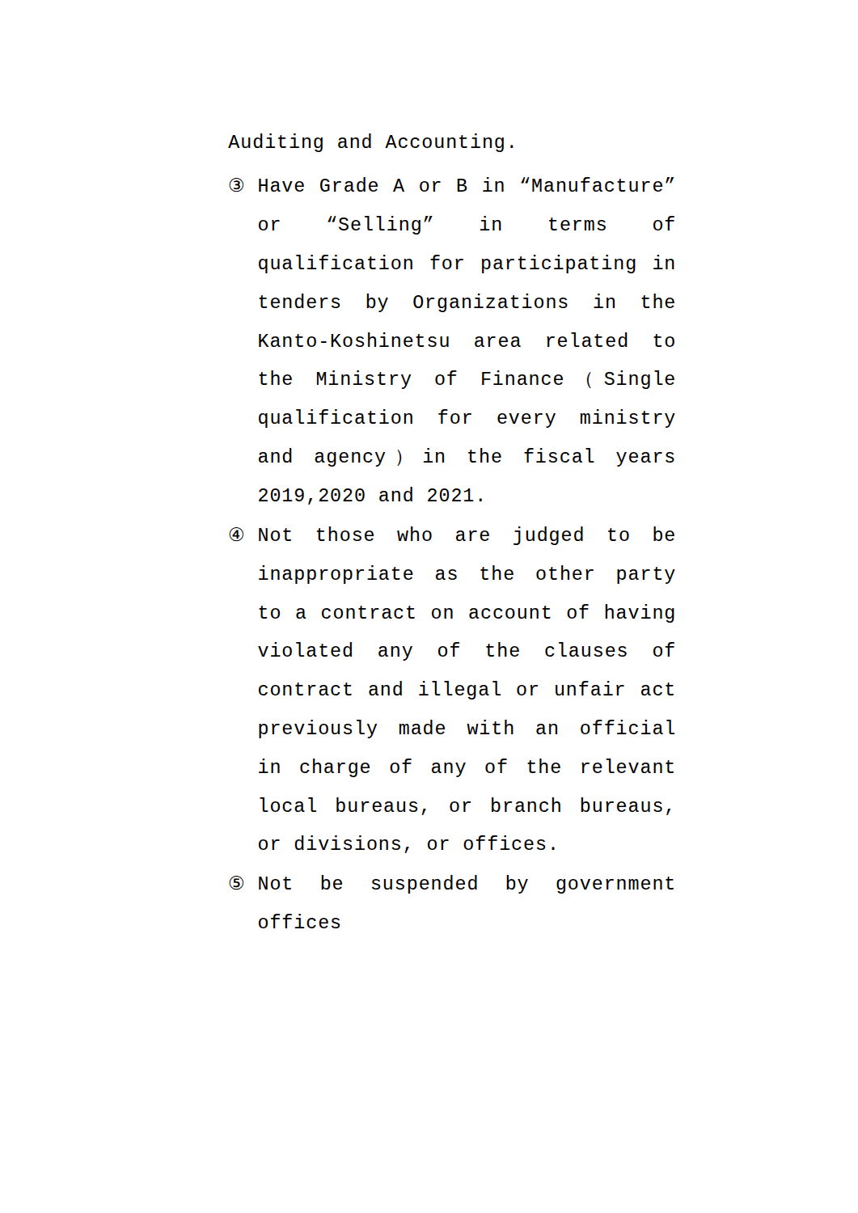Auditing and Accounting.
③ Have Grade A or B in “Manufacture” or “Selling” in terms of qualification for participating in tenders by Organizations in the Kanto-Koshinetsu area related to the Ministry of Finance（Single qualification for every ministry and agency）in the fiscal years 2019,2020 and 2021.
④ Not those who are judged to be inappropriate as the other party to a contract on account of having violated any of the clauses of contract and illegal or unfair act previously made with an official in charge of any of the relevant local bureaus, or branch bureaus, or divisions, or offices.
⑤ Not be suspended by government offices